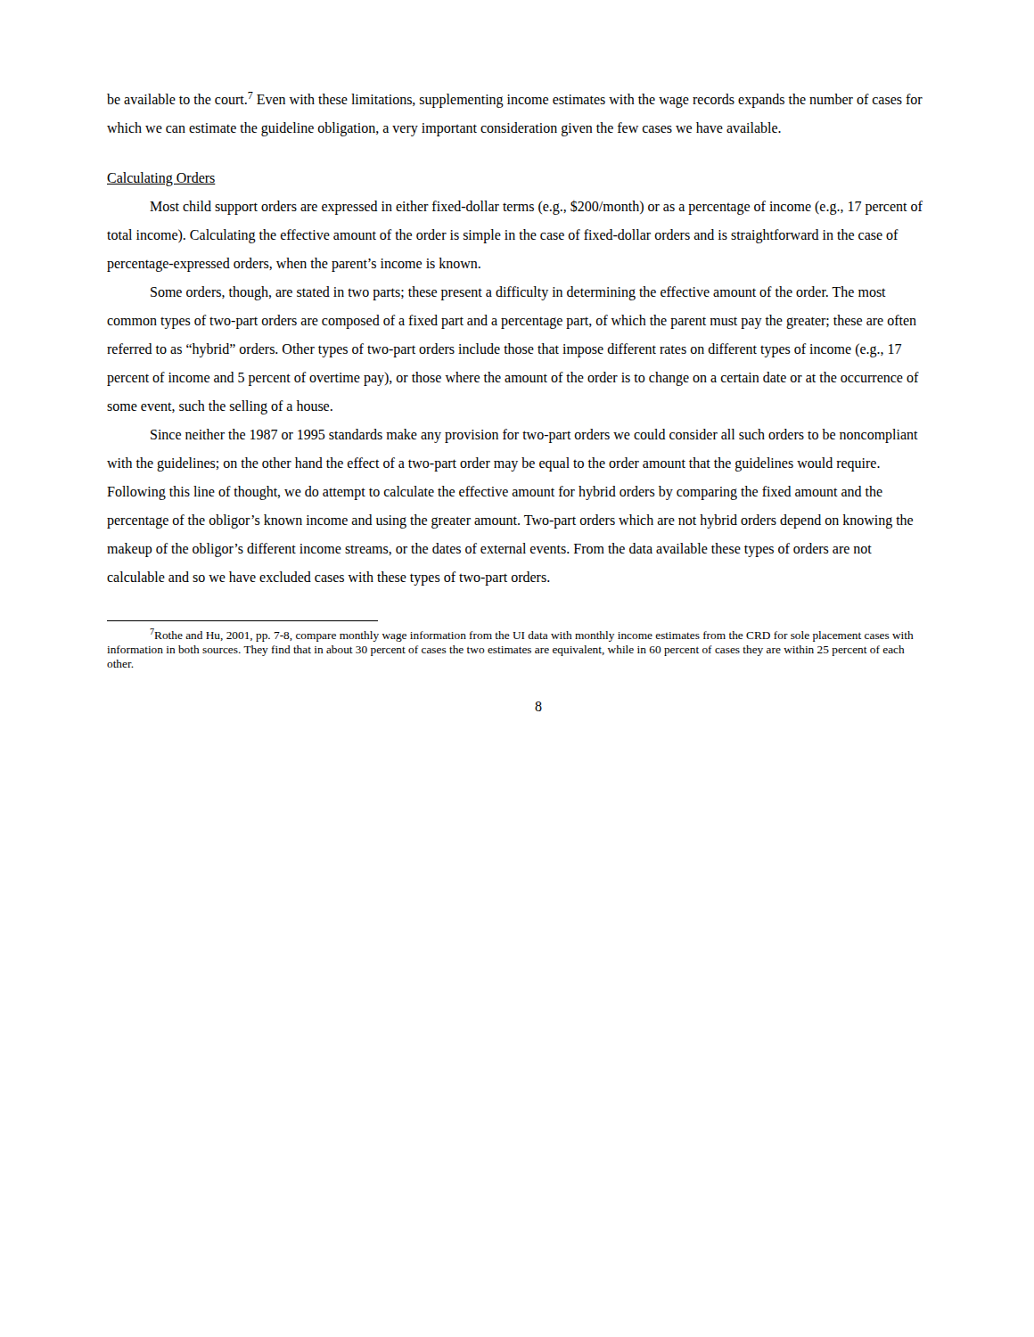be available to the court.7 Even with these limitations, supplementing income estimates with the wage records expands the number of cases for which we can estimate the guideline obligation, a very important consideration given the few cases we have available.
Calculating Orders
Most child support orders are expressed in either fixed-dollar terms (e.g., $200/month) or as a percentage of income (e.g., 17 percent of total income). Calculating the effective amount of the order is simple in the case of fixed-dollar orders and is straightforward in the case of percentage-expressed orders, when the parent’s income is known.
Some orders, though, are stated in two parts; these present a difficulty in determining the effective amount of the order. The most common types of two-part orders are composed of a fixed part and a percentage part, of which the parent must pay the greater; these are often referred to as “hybrid” orders. Other types of two-part orders include those that impose different rates on different types of income (e.g., 17 percent of income and 5 percent of overtime pay), or those where the amount of the order is to change on a certain date or at the occurrence of some event, such the selling of a house.
Since neither the 1987 or 1995 standards make any provision for two-part orders we could consider all such orders to be noncompliant with the guidelines; on the other hand the effect of a two-part order may be equal to the order amount that the guidelines would require. Following this line of thought, we do attempt to calculate the effective amount for hybrid orders by comparing the fixed amount and the percentage of the obligor’s known income and using the greater amount. Two-part orders which are not hybrid orders depend on knowing the makeup of the obligor’s different income streams, or the dates of external events. From the data available these types of orders are not calculable and so we have excluded cases with these types of two-part orders.
7Rothe and Hu, 2001, pp. 7-8, compare monthly wage information from the UI data with monthly income estimates from the CRD for sole placement cases with information in both sources. They find that in about 30 percent of cases the two estimates are equivalent, while in 60 percent of cases they are within 25 percent of each other.
8